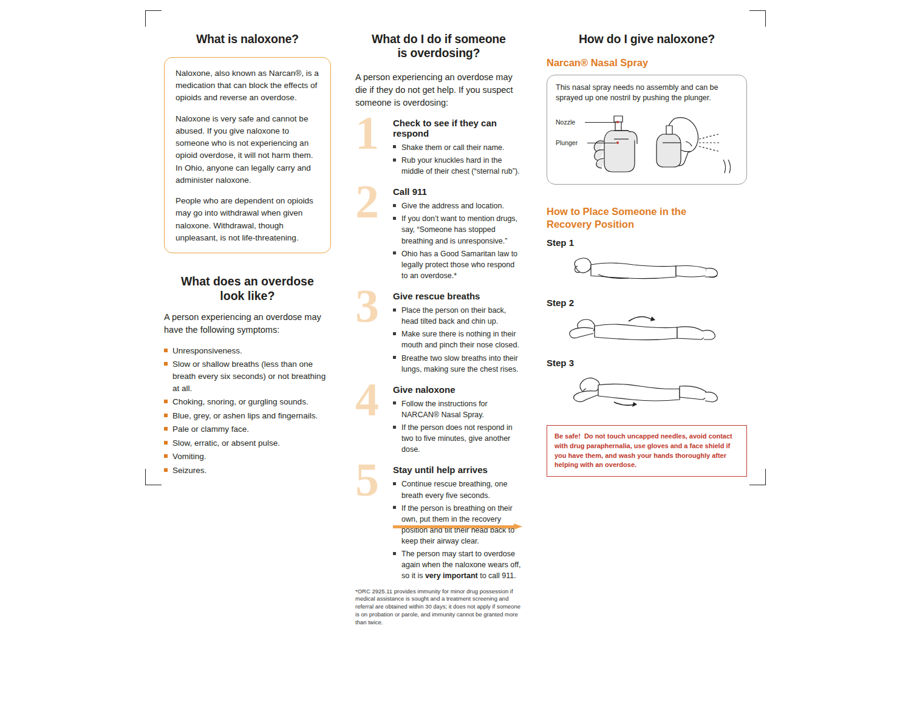What is naloxone?
Naloxone, also known as Narcan®, is a medication that can block the effects of opioids and reverse an overdose.
Naloxone is very safe and cannot be abused. If you give naloxone to someone who is not experiencing an opioid overdose, it will not harm them. In Ohio, anyone can legally carry and administer naloxone.
People who are dependent on opioids may go into withdrawal when given naloxone. Withdrawal, though unpleasant, is not life-threatening.
What does an overdose
look like?
A person experiencing an overdose may have the following symptoms:
Unresponsiveness.
Slow or shallow breaths (less than one breath every six seconds) or not breathing at all.
Choking, snoring, or gurgling sounds.
Blue, grey, or ashen lips and fingernails.
Pale or clammy face.
Slow, erratic, or absent pulse.
Vomiting.
Seizures.
What do I do if someone
is overdosing?
A person experiencing an overdose may die if they do not get help. If you suspect someone is overdosing:
1
Check to see if they can respond
Shake them or call their name.
Rub your knuckles hard in the middle of their chest (“sternal rub”).
2
Call 911
Give the address and location.
If you don’t want to mention drugs, say, “Someone has stopped breathing and is unresponsive.”
Ohio has a Good Samaritan law to legally protect those who respond to an overdose.*
3
Give rescue breaths
Place the person on their back, head tilted back and chin up.
Make sure there is nothing in their mouth and pinch their nose closed.
Breathe two slow breaths into their lungs, making sure the chest rises.
4
Give naloxone
Follow the instructions for NARCAN® Nasal Spray.
If the person does not respond in two to five minutes, give another dose.
5
Stay until help arrives
Continue rescue breathing, one breath every five seconds.
If the person is breathing on their own, put them in the recovery position and tilt their head back to keep their airway clear.
The person may start to overdose again when the naloxone wears off, so it is very important to call 911.
*ORC 2925.11 provides immunity for minor drug possession if medical assistance is sought and a treatment screening and referral are obtained within 30 days; it does not apply if someone is on probation or parole, and immunity cannot be granted more than twice.
How do I give naloxone?
Narcan® Nasal Spray
This nasal spray needs no assembly and can be sprayed up one nostril by pushing the plunger.
Nozzle
Plunger
How to Place Someone in the
Recovery Position
Step 1
Step 2
Step 3
Be safe! Do not touch uncapped needles, avoid contact with drug paraphernalia, use gloves and a face shield if you have them, and wash your hands thoroughly after helping with an overdose.